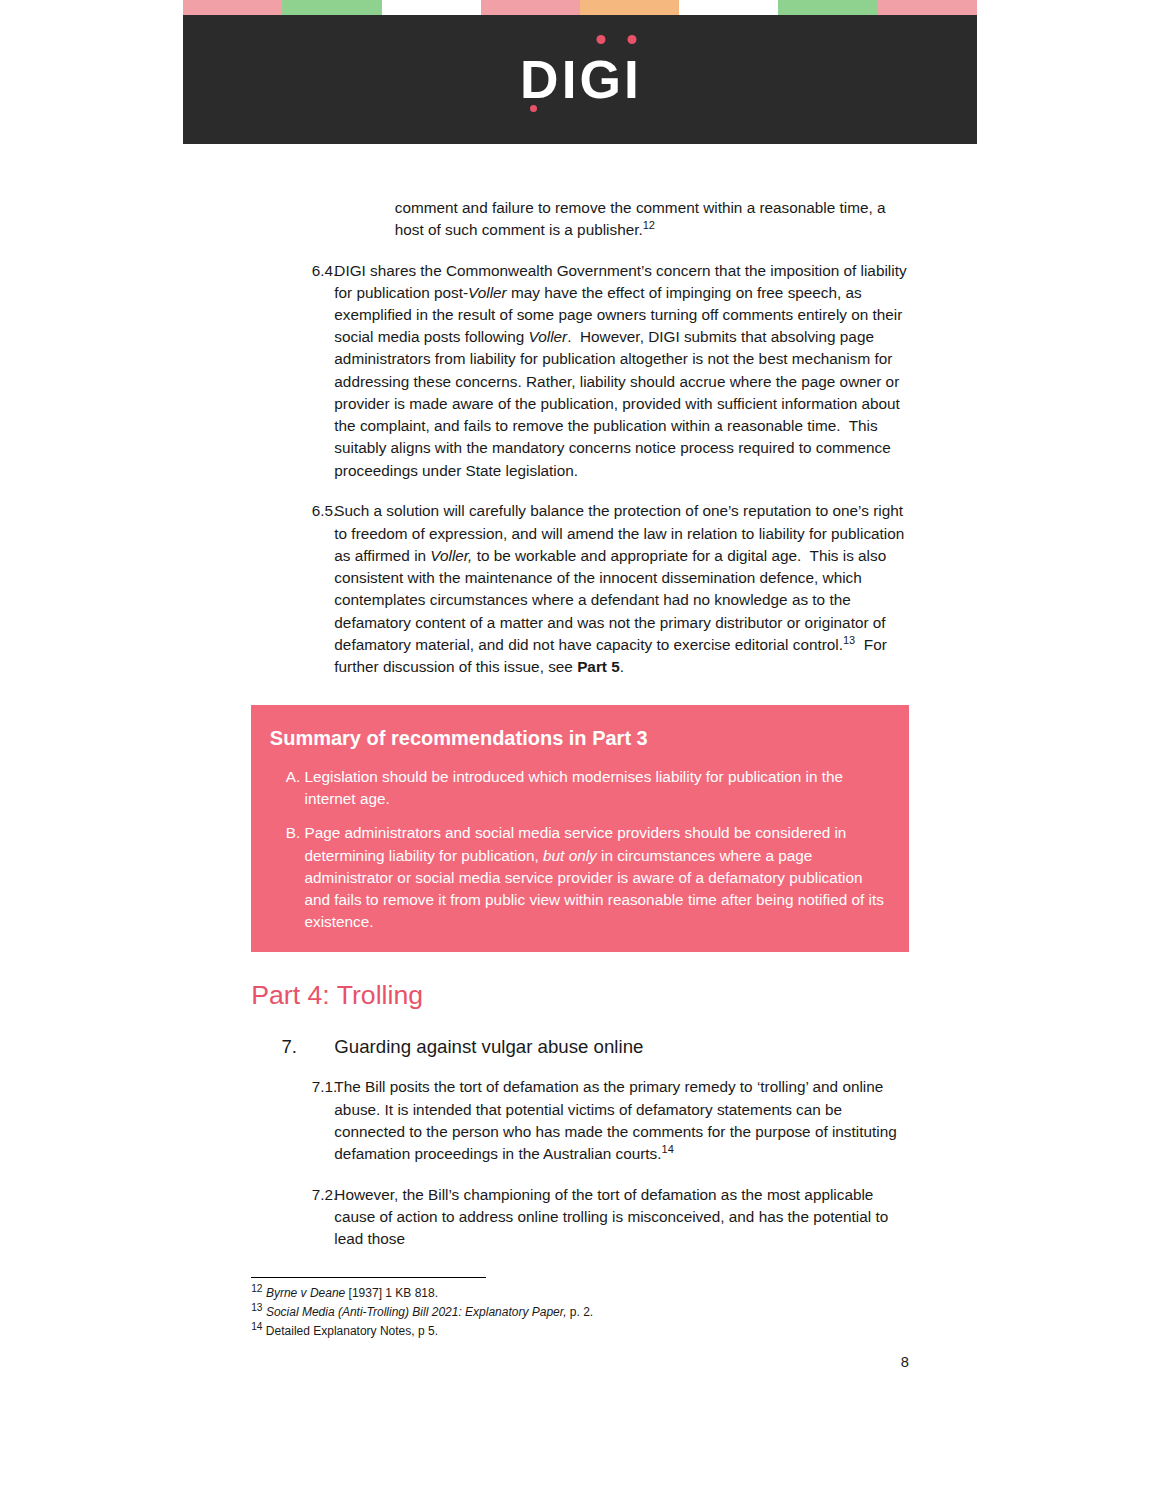DIGI
comment and failure to remove the comment within a reasonable time, a host of such comment is a publisher.12
6.4.
DIGI shares the Commonwealth Government’s concern that the imposition of liability for publication post-Voller may have the effect of impinging on free speech, as exemplified in the result of some page owners turning off comments entirely on their social media posts following Voller. However, DIGI submits that absolving page administrators from liability for publication altogether is not the best mechanism for addressing these concerns. Rather, liability should accrue where the page owner or provider is made aware of the publication, provided with sufficient information about the complaint, and fails to remove the publication within a reasonable time. This suitably aligns with the mandatory concerns notice process required to commence proceedings under State legislation.
6.5.
Such a solution will carefully balance the protection of one’s reputation to one’s right to freedom of expression, and will amend the law in relation to liability for publication as affirmed in Voller, to be workable and appropriate for a digital age. This is also consistent with the maintenance of the innocent dissemination defence, which contemplates circumstances where a defendant had no knowledge as to the defamatory content of a matter and was not the primary distributor or originator of defamatory material, and did not have capacity to exercise editorial control.13 For further discussion of this issue, see Part 5.
Summary of recommendations in Part 3
Legislation should be introduced which modernises liability for publication in the internet age.
Page administrators and social media service providers should be considered in determining liability for publication, but only in circumstances where a page administrator or social media service provider is aware of a defamatory publication and fails to remove it from public view within reasonable time after being notified of its existence.
Part 4: Trolling
7. Guarding against vulgar abuse online
7.1.
The Bill posits the tort of defamation as the primary remedy to ‘trolling’ and online abuse. It is intended that potential victims of defamatory statements can be connected to the person who has made the comments for the purpose of instituting defamation proceedings in the Australian courts.14
7.2.
However, the Bill’s championing of the tort of defamation as the most applicable cause of action to address online trolling is misconceived, and has the potential to lead those
12 Byrne v Deane [1937] 1 KB 818.
13 Social Media (Anti-Trolling) Bill 2021: Explanatory Paper, p. 2.
14 Detailed Explanatory Notes, p 5.
8